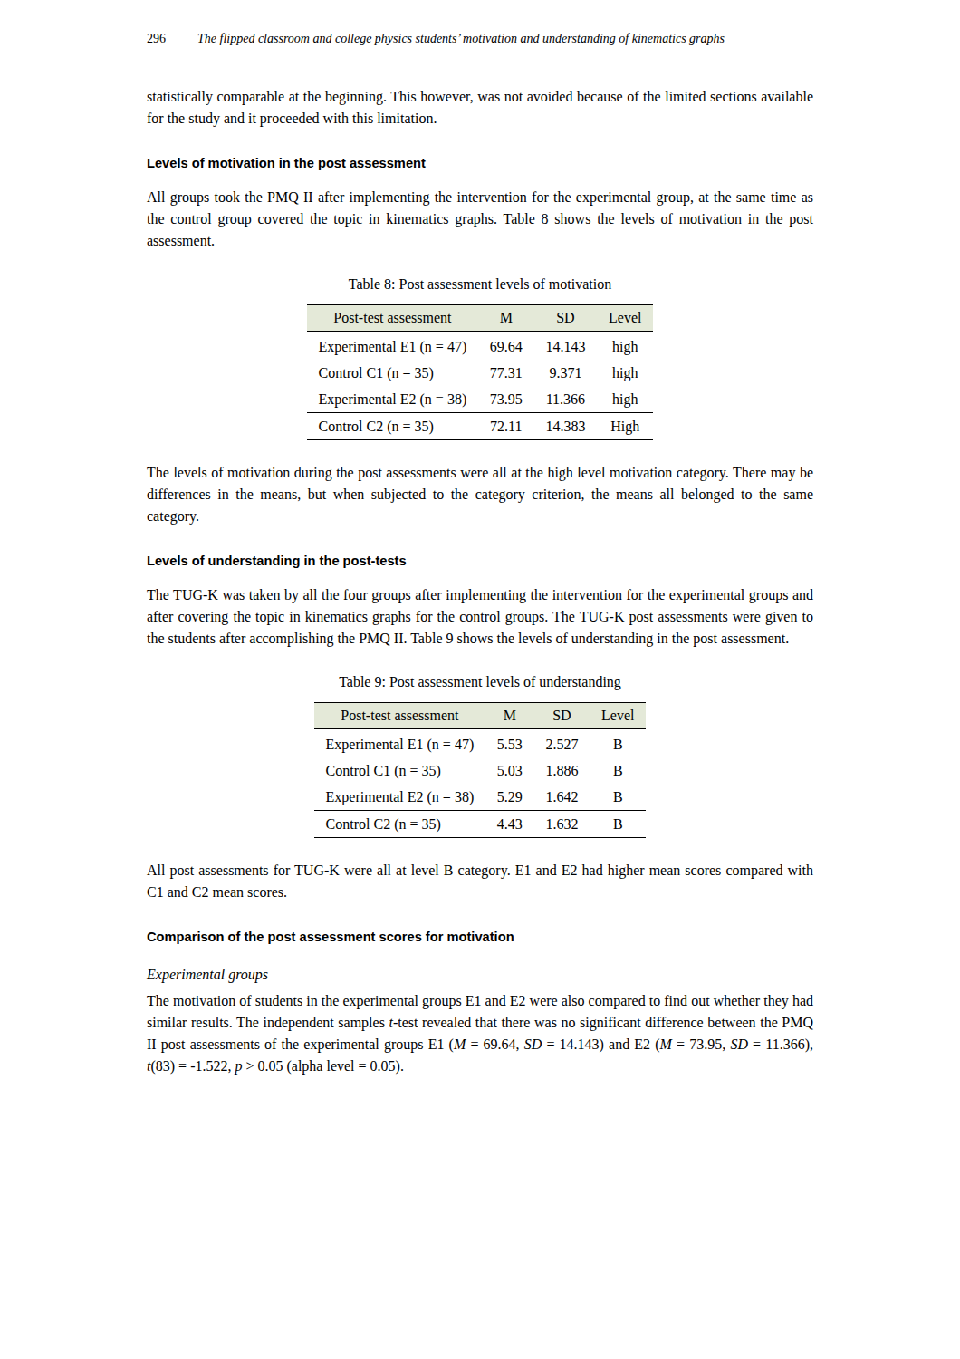296 The flipped classroom and college physics students’ motivation and understanding of kinematics graphs
statistically comparable at the beginning. This however, was not avoided because of the limited sections available for the study and it proceeded with this limitation.
Levels of motivation in the post assessment
All groups took the PMQ II after implementing the intervention for the experimental group, at the same time as the control group covered the topic in kinematics graphs. Table 8 shows the levels of motivation in the post assessment.
Table 8: Post assessment levels of motivation
| Post-test assessment | M | SD | Level |
| --- | --- | --- | --- |
| Experimental E1 (n = 47) | 69.64 | 14.143 | high |
| Control C1 (n = 35) | 77.31 | 9.371 | high |
| Experimental E2 (n = 38) | 73.95 | 11.366 | high |
| Control C2 (n = 35) | 72.11 | 14.383 | High |
The levels of motivation during the post assessments were all at the high level motivation category. There may be differences in the means, but when subjected to the category criterion, the means all belonged to the same category.
Levels of understanding in the post-tests
The TUG-K was taken by all the four groups after implementing the intervention for the experimental groups and after covering the topic in kinematics graphs for the control groups. The TUG-K post assessments were given to the students after accomplishing the PMQ II. Table 9 shows the levels of understanding in the post assessment.
Table 9: Post assessment levels of understanding
| Post-test assessment | M | SD | Level |
| --- | --- | --- | --- |
| Experimental E1 (n = 47) | 5.53 | 2.527 | B |
| Control C1 (n = 35) | 5.03 | 1.886 | B |
| Experimental E2 (n = 38) | 5.29 | 1.642 | B |
| Control C2 (n = 35) | 4.43 | 1.632 | B |
All post assessments for TUG-K were all at level B category. E1 and E2 had higher mean scores compared with C1 and C2 mean scores.
Comparison of the post assessment scores for motivation
Experimental groups
The motivation of students in the experimental groups E1 and E2 were also compared to find out whether they had similar results. The independent samples t-test revealed that there was no significant difference between the PMQ II post assessments of the experimental groups E1 (M = 69.64, SD = 14.143) and E2 (M = 73.95, SD = 11.366), t(83) = -1.522, p > 0.05 (alpha level = 0.05).